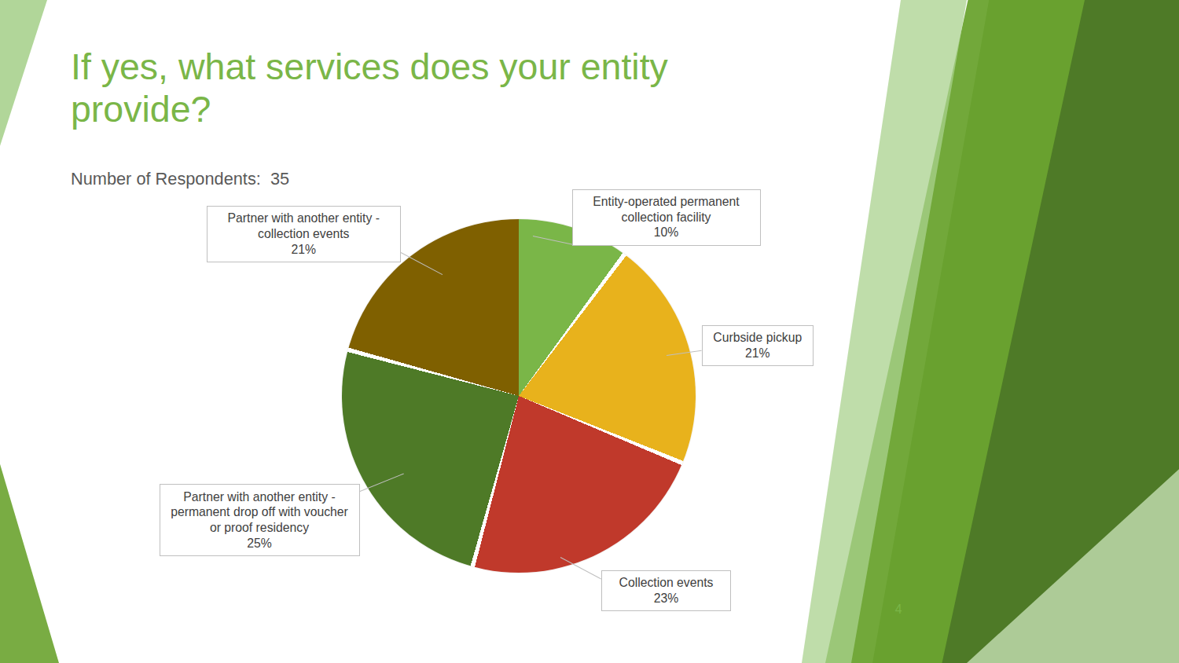If yes, what services does your entity provide?
Number of Respondents: 35
Entity-operated permanent collection facility 10%
Curbside pickup 21%
Collection events 23%
Partner with another entity - permanent drop off with voucher or proof residency 25%
Partner with another entity - collection events 21%
4